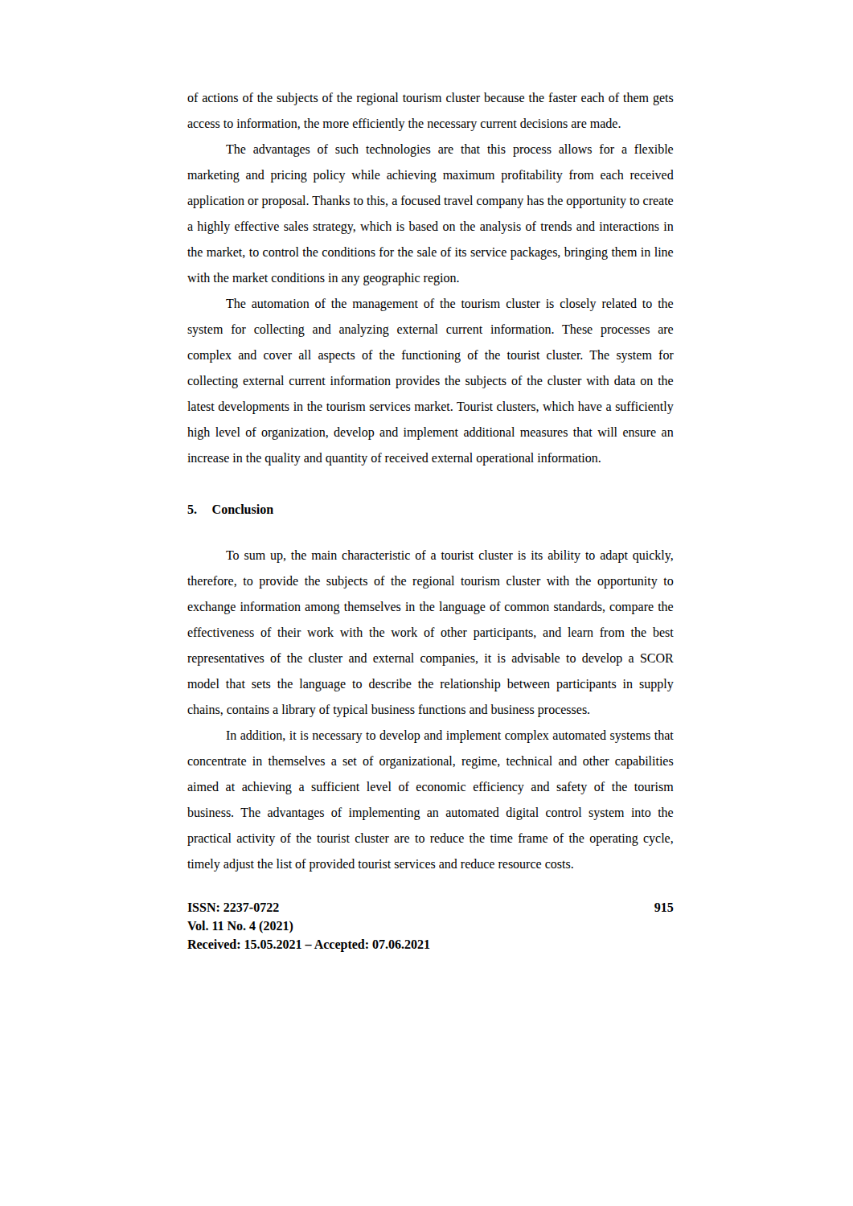of actions of the subjects of the regional tourism cluster because the faster each of them gets access to information, the more efficiently the necessary current decisions are made.
The advantages of such technologies are that this process allows for a flexible marketing and pricing policy while achieving maximum profitability from each received application or proposal. Thanks to this, a focused travel company has the opportunity to create a highly effective sales strategy, which is based on the analysis of trends and interactions in the market, to control the conditions for the sale of its service packages, bringing them in line with the market conditions in any geographic region.
The automation of the management of the tourism cluster is closely related to the system for collecting and analyzing external current information. These processes are complex and cover all aspects of the functioning of the tourist cluster. The system for collecting external current information provides the subjects of the cluster with data on the latest developments in the tourism services market. Tourist clusters, which have a sufficiently high level of organization, develop and implement additional measures that will ensure an increase in the quality and quantity of received external operational information.
5. Conclusion
To sum up, the main characteristic of a tourist cluster is its ability to adapt quickly, therefore, to provide the subjects of the regional tourism cluster with the opportunity to exchange information among themselves in the language of common standards, compare the effectiveness of their work with the work of other participants, and learn from the best representatives of the cluster and external companies, it is advisable to develop a SCOR model that sets the language to describe the relationship between participants in supply chains, contains a library of typical business functions and business processes.
In addition, it is necessary to develop and implement complex automated systems that concentrate in themselves a set of organizational, regime, technical and other capabilities aimed at achieving a sufficient level of economic efficiency and safety of the tourism business. The advantages of implementing an automated digital control system into the practical activity of the tourist cluster are to reduce the time frame of the operating cycle, timely adjust the list of provided tourist services and reduce resource costs.
915 ISSN: 2237-0722 Vol. 11 No. 4 (2021) Received: 15.05.2021 – Accepted: 07.06.2021